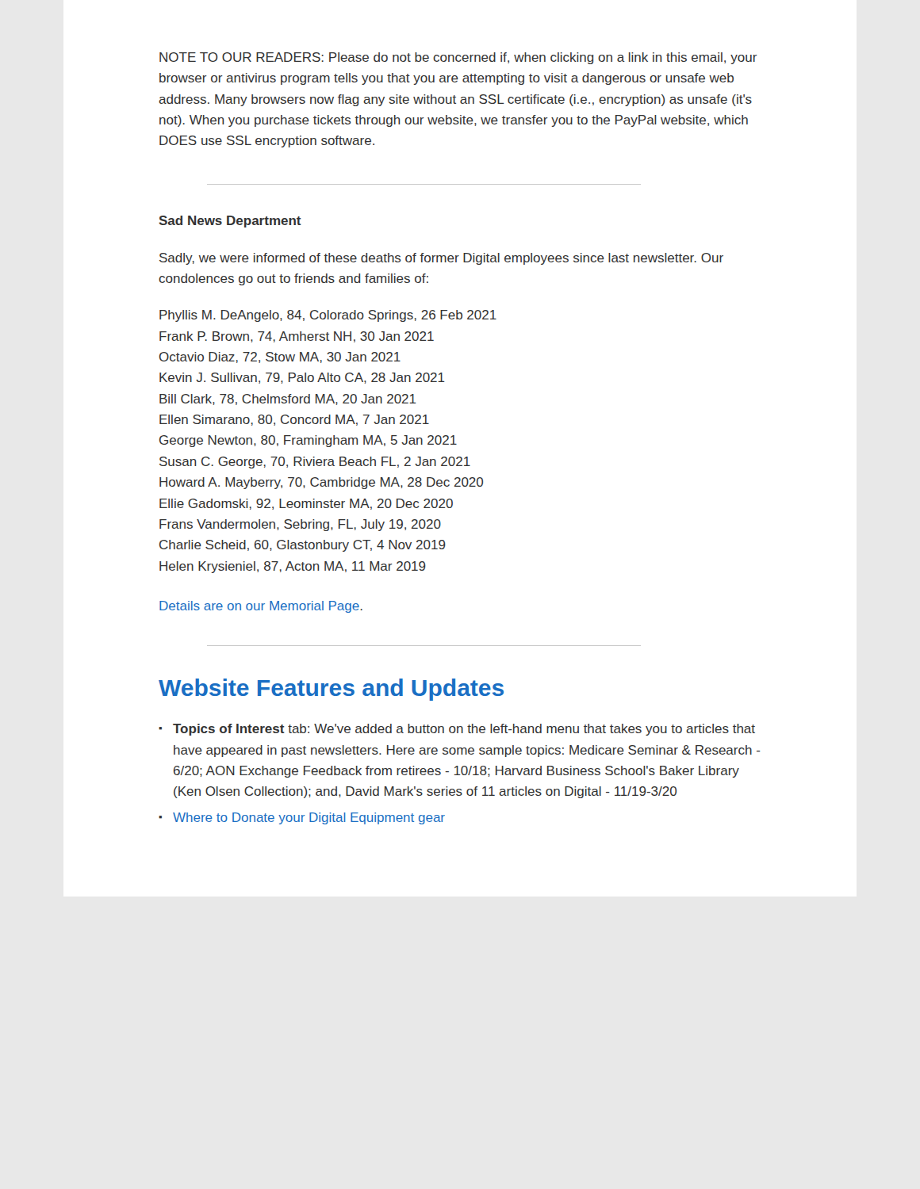NOTE TO OUR READERS: Please do not be concerned if, when clicking on a link in this email, your browser or antivirus program tells you that you are attempting to visit a dangerous or unsafe web address. Many browsers now flag any site without an SSL certificate (i.e., encryption) as unsafe (it's not). When you purchase tickets through our website, we transfer you to the PayPal website, which DOES use SSL encryption software.
Sad News Department
Sadly, we were informed of these deaths of former Digital employees since last newsletter. Our condolences go out to friends and families of:
Phyllis M. DeAngelo, 84, Colorado Springs, 26 Feb 2021
Frank P. Brown, 74, Amherst NH, 30 Jan 2021
Octavio Diaz, 72, Stow MA, 30 Jan 2021
Kevin J. Sullivan, 79, Palo Alto CA, 28 Jan 2021
Bill Clark, 78, Chelmsford MA, 20 Jan 2021
Ellen Simarano, 80, Concord MA, 7 Jan 2021
George Newton, 80, Framingham MA, 5 Jan 2021
Susan C. George, 70, Riviera Beach FL, 2 Jan 2021
Howard A. Mayberry, 70, Cambridge MA, 28 Dec 2020
Ellie Gadomski, 92, Leominster MA, 20 Dec 2020
Frans Vandermolen, Sebring, FL, July 19, 2020
Charlie Scheid, 60, Glastonbury CT, 4 Nov 2019
Helen Krysieniel, 87, Acton MA, 11 Mar 2019
Details are on our Memorial Page.
Website Features and Updates
Topics of Interest tab: We've added a button on the left-hand menu that takes you to articles that have appeared in past newsletters. Here are some sample topics: Medicare Seminar & Research - 6/20; AON Exchange Feedback from retirees - 10/18; Harvard Business School's Baker Library (Ken Olsen Collection); and, David Mark's series of 11 articles on Digital - 11/19-3/20
Where to Donate your Digital Equipment gear